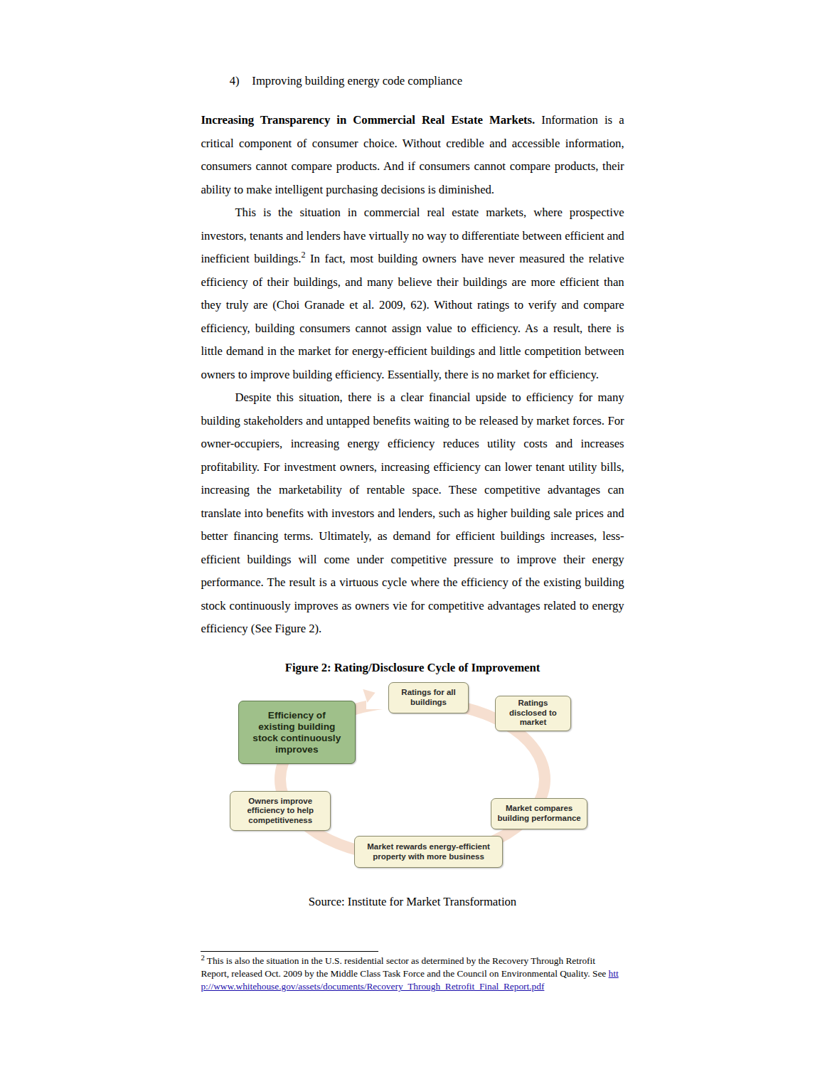4) Improving building energy code compliance
Increasing Transparency in Commercial Real Estate Markets. Information is a critical component of consumer choice. Without credible and accessible information, consumers cannot compare products. And if consumers cannot compare products, their ability to make intelligent purchasing decisions is diminished.
This is the situation in commercial real estate markets, where prospective investors, tenants and lenders have virtually no way to differentiate between efficient and inefficient buildings.2 In fact, most building owners have never measured the relative efficiency of their buildings, and many believe their buildings are more efficient than they truly are (Choi Granade et al. 2009, 62). Without ratings to verify and compare efficiency, building consumers cannot assign value to efficiency. As a result, there is little demand in the market for energy-efficient buildings and little competition between owners to improve building efficiency. Essentially, there is no market for efficiency.
Despite this situation, there is a clear financial upside to efficiency for many building stakeholders and untapped benefits waiting to be released by market forces. For owner-occupiers, increasing energy efficiency reduces utility costs and increases profitability. For investment owners, increasing efficiency can lower tenant utility bills, increasing the marketability of rentable space. These competitive advantages can translate into benefits with investors and lenders, such as higher building sale prices and better financing terms. Ultimately, as demand for efficient buildings increases, less-efficient buildings will come under competitive pressure to improve their energy performance. The result is a virtuous cycle where the efficiency of the existing building stock continuously improves as owners vie for competitive advantages related to energy efficiency (See Figure 2).
Figure 2: Rating/Disclosure Cycle of Improvement
Efficiency of
existing building
stock continuously
improves
Ratings for all
buildings
Ratings
disclosed to
market
Market compares
building performance
Market rewards energy-efficient
property with more business
Owners improve
efficiency to help
competitiveness
Source: Institute for Market Transformation
2 This is also the situation in the U.S. residential sector as determined by the Recovery Through Retrofit Report, released Oct. 2009 by the Middle Class Task Force and the Council on Environmental Quality. See http://www.whitehouse.gov/assets/documents/Recovery_Through_Retrofit_Final_Report.pdf